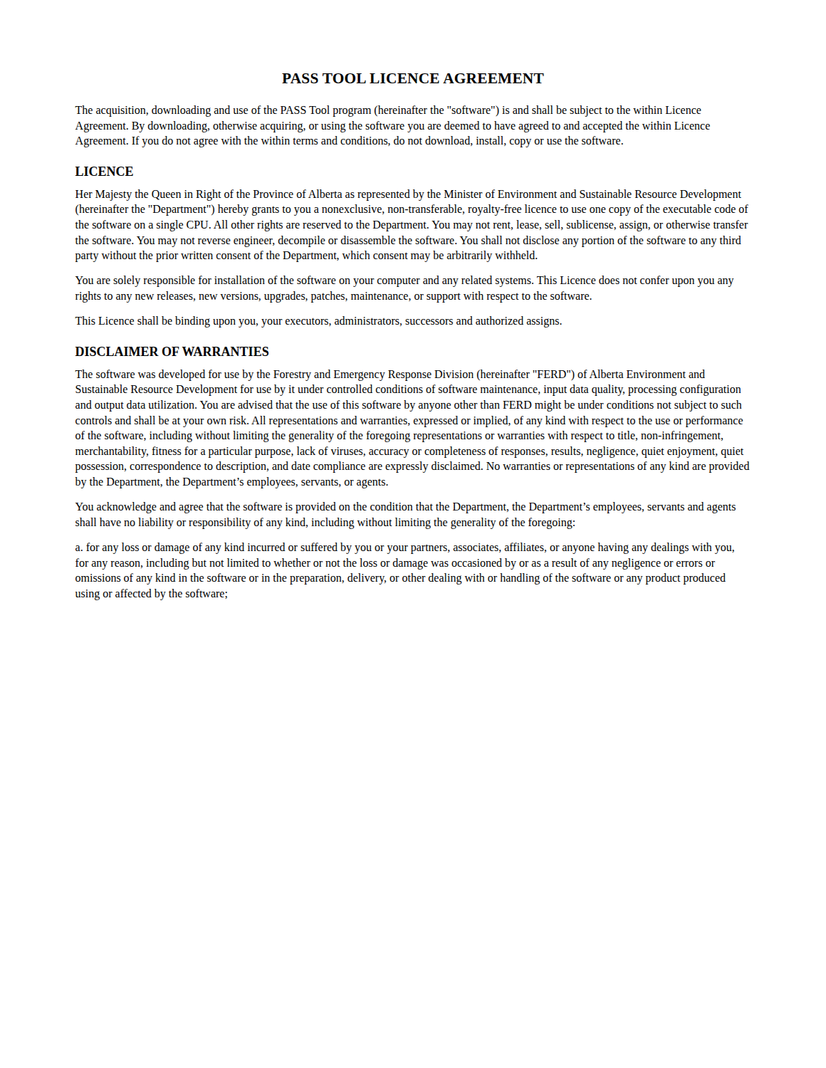PASS TOOL LICENCE AGREEMENT
The acquisition, downloading and use of the PASS Tool program (hereinafter the "software") is and shall be subject to the within Licence Agreement. By downloading, otherwise acquiring, or using the software you are deemed to have agreed to and accepted the within Licence Agreement. If you do not agree with the within terms and conditions, do not download, install, copy or use the software.
LICENCE
Her Majesty the Queen in Right of the Province of Alberta as represented by the Minister of Environment and Sustainable Resource Development (hereinafter the "Department") hereby grants to you a nonexclusive, non-transferable, royalty-free licence to use one copy of the executable code of the software on a single CPU. All other rights are reserved to the Department. You may not rent, lease, sell, sublicense, assign, or otherwise transfer the software. You may not reverse engineer, decompile or disassemble the software. You shall not disclose any portion of the software to any third party without the prior written consent of the Department, which consent may be arbitrarily withheld.
You are solely responsible for installation of the software on your computer and any related systems. This Licence does not confer upon you any rights to any new releases, new versions, upgrades, patches, maintenance, or support with respect to the software.
This Licence shall be binding upon you, your executors, administrators, successors and authorized assigns.
DISCLAIMER OF WARRANTIES
The software was developed for use by the Forestry and Emergency Response Division (hereinafter "FERD") of Alberta Environment and Sustainable Resource Development for use by it under controlled conditions of software maintenance, input data quality, processing configuration and output data utilization. You are advised that the use of this software by anyone other than FERD might be under conditions not subject to such controls and shall be at your own risk. All representations and warranties, expressed or implied, of any kind with respect to the use or performance of the software, including without limiting the generality of the foregoing representations or warranties with respect to title, non-infringement, merchantability, fitness for a particular purpose, lack of viruses, accuracy or completeness of responses, results, negligence, quiet enjoyment, quiet possession, correspondence to description, and date compliance are expressly disclaimed. No warranties or representations of any kind are provided by the Department, the Department’s employees, servants, or agents.
You acknowledge and agree that the software is provided on the condition that the Department, the Department’s employees, servants and agents shall have no liability or responsibility of any kind, including without limiting the generality of the foregoing:
a. for any loss or damage of any kind incurred or suffered by you or your partners, associates, affiliates, or anyone having any dealings with you, for any reason, including but not limited to whether or not the loss or damage was occasioned by or as a result of any negligence or errors or omissions of any kind in the software or in the preparation, delivery, or other dealing with or handling of the software or any product produced using or affected by the software;